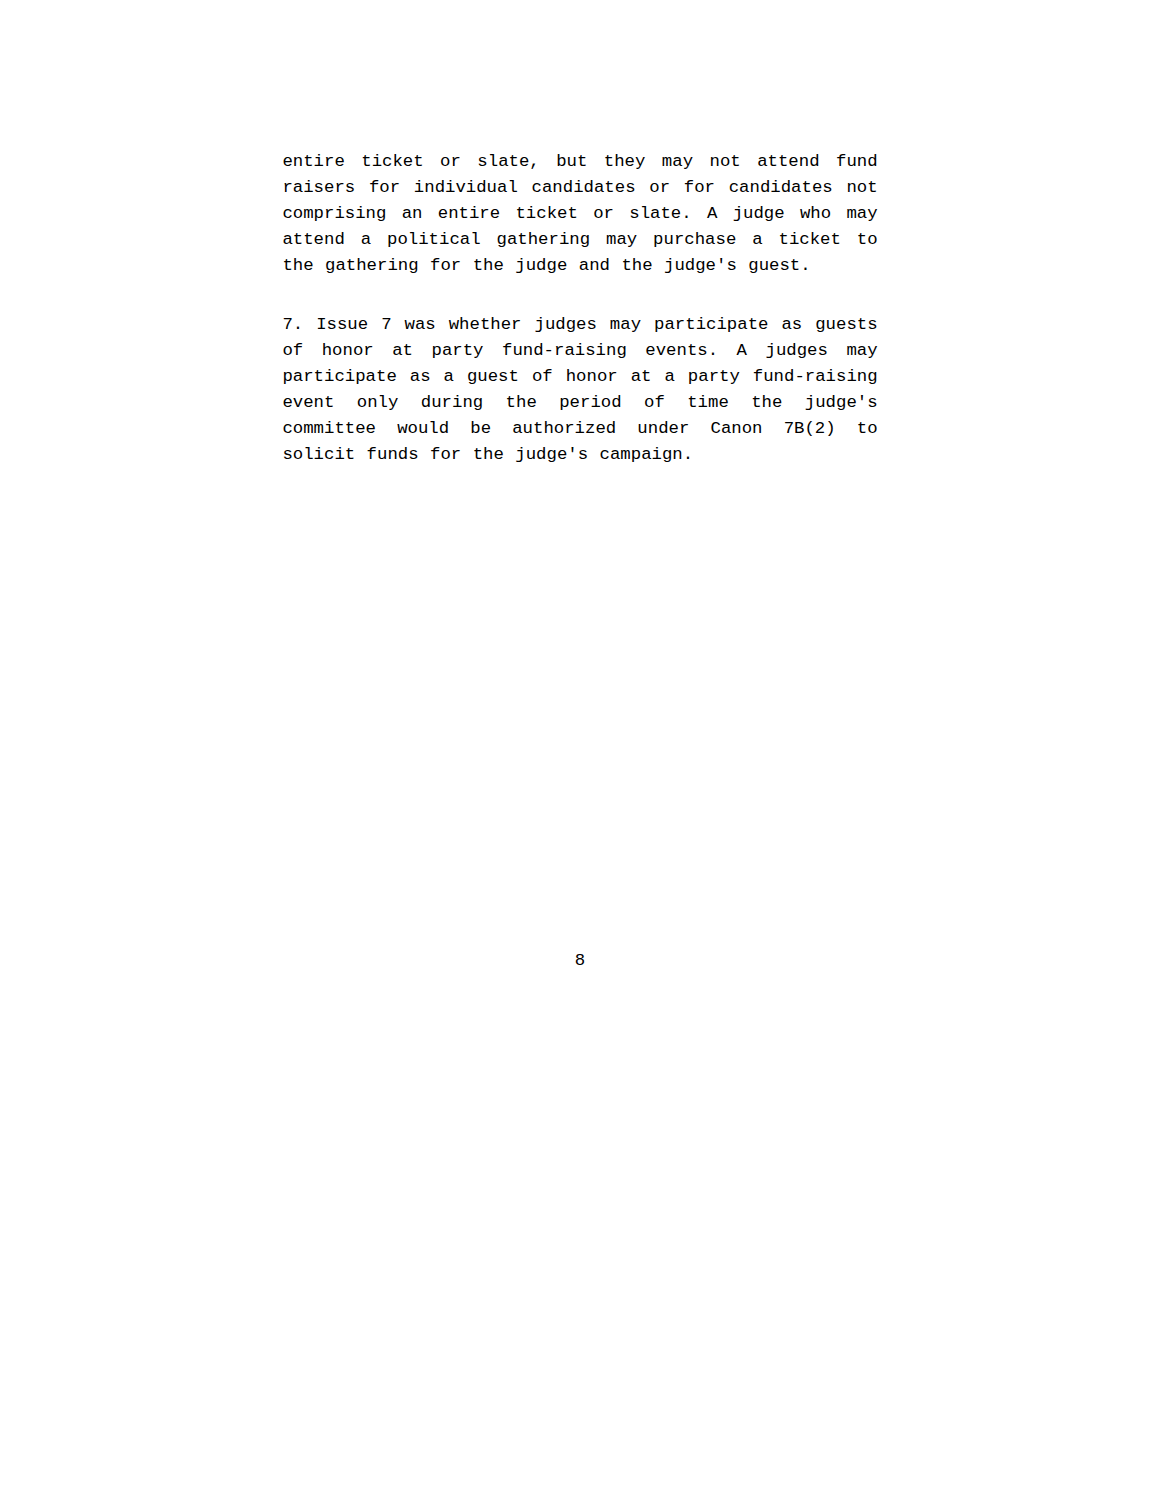entire ticket or slate, but they may not attend fund raisers for individual candidates or for candidates not comprising an entire ticket or slate. A judge who may attend a political gathering may purchase a ticket to the gathering for the judge and the judge's guest.
7. Issue 7 was whether judges may participate as guests of honor at party fund-raising events. A judges may participate as a guest of honor at a party fund-raising event only during the period of time the judge's committee would be authorized under Canon 7B(2) to solicit funds for the judge's campaign.
8